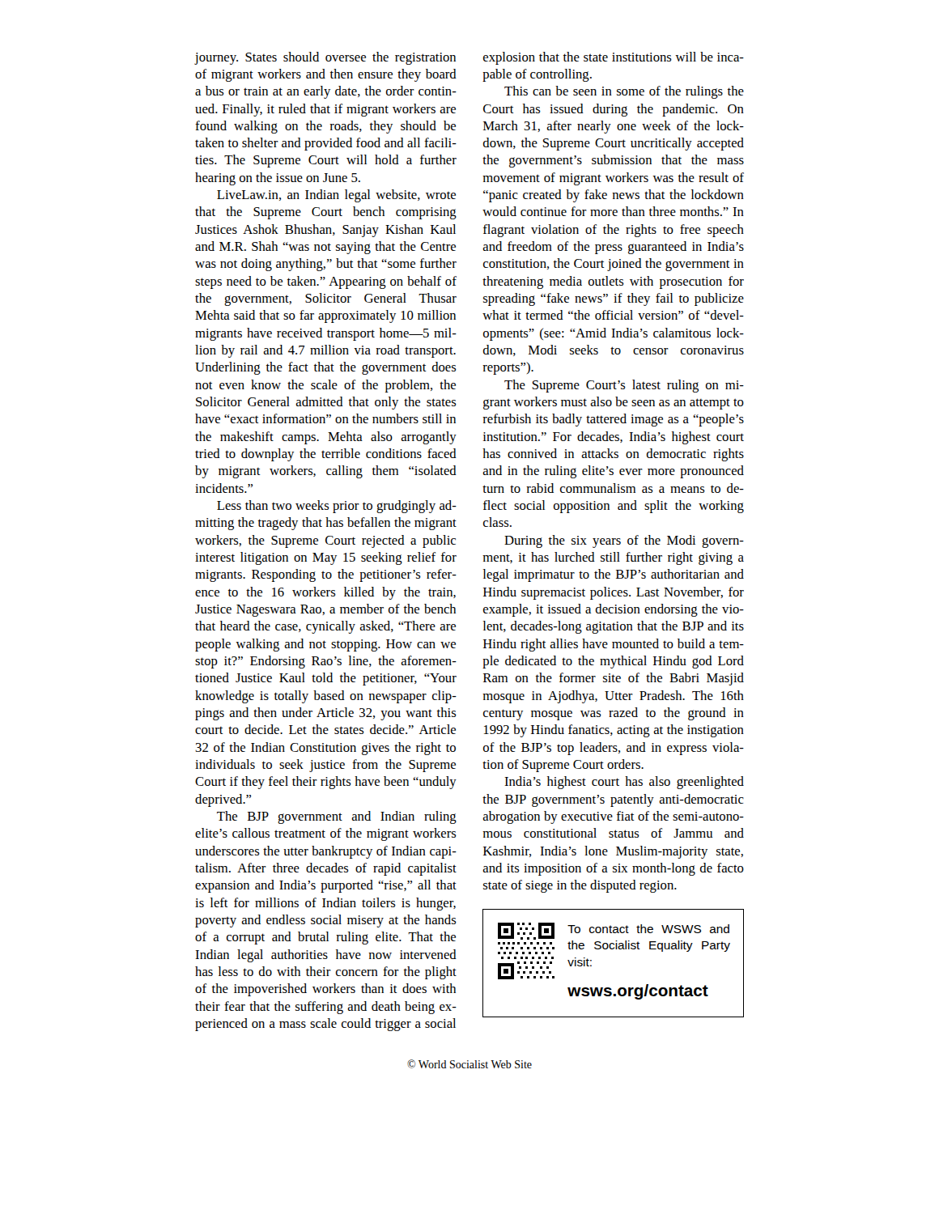journey. States should oversee the registration of migrant workers and then ensure they board a bus or train at an early date, the order continued. Finally, it ruled that if migrant workers are found walking on the roads, they should be taken to shelter and provided food and all facilities. The Supreme Court will hold a further hearing on the issue on June 5.
LiveLaw.in, an Indian legal website, wrote that the Supreme Court bench comprising Justices Ashok Bhushan, Sanjay Kishan Kaul and M.R. Shah “was not saying that the Centre was not doing anything,” but that “some further steps need to be taken.” Appearing on behalf of the government, Solicitor General Thusar Mehta said that so far approximately 10 million migrants have received transport home—5 million by rail and 4.7 million via road transport. Underlining the fact that the government does not even know the scale of the problem, the Solicitor General admitted that only the states have “exact information” on the numbers still in the makeshift camps. Mehta also arrogantly tried to downplay the terrible conditions faced by migrant workers, calling them “isolated incidents.”
Less than two weeks prior to grudgingly admitting the tragedy that has befallen the migrant workers, the Supreme Court rejected a public interest litigation on May 15 seeking relief for migrants. Responding to the petitioner’s reference to the 16 workers killed by the train, Justice Nageswara Rao, a member of the bench that heard the case, cynically asked, “There are people walking and not stopping. How can we stop it?” Endorsing Rao’s line, the aforementioned Justice Kaul told the petitioner, “Your knowledge is totally based on newspaper clippings and then under Article 32, you want this court to decide. Let the states decide.” Article 32 of the Indian Constitution gives the right to individuals to seek justice from the Supreme Court if they feel their rights have been “unduly deprived.”
The BJP government and Indian ruling elite’s callous treatment of the migrant workers underscores the utter bankruptcy of Indian capitalism. After three decades of rapid capitalist expansion and India’s purported “rise,” all that is left for millions of Indian toilers is hunger, poverty and endless social misery at the hands of a corrupt and brutal ruling elite. That the Indian legal authorities have now intervened has less to do with their concern for the plight of the impoverished workers than it does with their fear that the suffering and death being experienced on a mass scale could trigger a social explosion that the state institutions will be incapable of controlling.
This can be seen in some of the rulings the Court has issued during the pandemic. On March 31, after nearly one week of the lockdown, the Supreme Court uncritically accepted the government’s submission that the mass movement of migrant workers was the result of “panic created by fake news that the lockdown would continue for more than three months.” In flagrant violation of the rights to free speech and freedom of the press guaranteed in India’s constitution, the Court joined the government in threatening media outlets with prosecution for spreading “fake news” if they fail to publicize what it termed “the official version” of “developments” (see: “Amid India’s calamitous lockdown, Modi seeks to censor coronavirus reports”).
The Supreme Court’s latest ruling on migrant workers must also be seen as an attempt to refurbish its badly tattered image as a “people’s institution.” For decades, India’s highest court has connived in attacks on democratic rights and in the ruling elite’s ever more pronounced turn to rabid communalism as a means to deflect social opposition and split the working class.
During the six years of the Modi government, it has lurched still further right giving a legal imprimatur to the BJP’s authoritarian and Hindu supremacist polices. Last November, for example, it issued a decision endorsing the violent, decades-long agitation that the BJP and its Hindu right allies have mounted to build a temple dedicated to the mythical Hindu god Lord Ram on the former site of the Babri Masjid mosque in Ajodhya, Utter Pradesh. The 16th century mosque was razed to the ground in 1992 by Hindu fanatics, acting at the instigation of the BJP’s top leaders, and in express violation of Supreme Court orders.
India’s highest court has also greenlighted the BJP government’s patently anti-democratic abrogation by executive fiat of the semi-autonomous constitutional status of Jammu and Kashmir, India’s lone Muslim-majority state, and its imposition of a six month-long de facto state of siege in the disputed region.
To contact the WSWS and the Socialist Equality Party visit: wsws.org/contact
© World Socialist Web Site